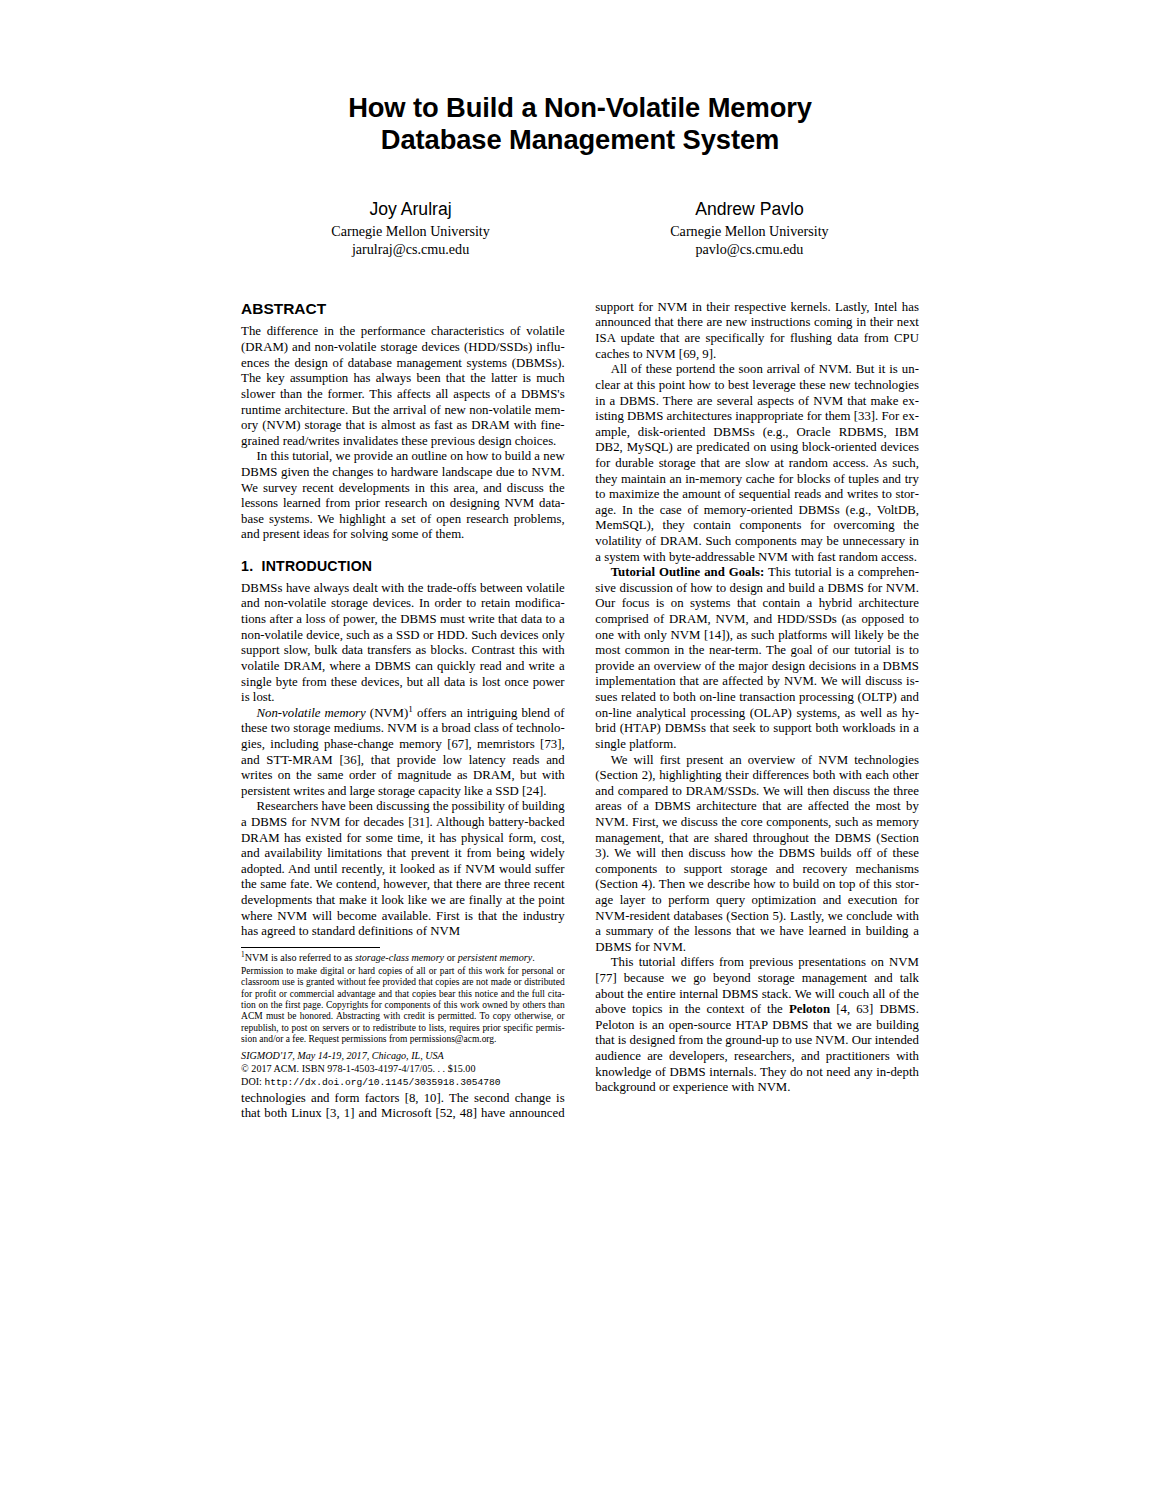How to Build a Non-Volatile Memory
Database Management System
| Joy Arulraj Carnegie Mellon University jarulraj@cs.cmu.edu | Andrew Pavlo Carnegie Mellon University pavlo@cs.cmu.edu |
Abstract
The difference in the performance characteristics of volatile (DRAM) and non-volatile storage devices (HDD/SSDs) influences the design of database management systems (DBMSs). The key assumption has always been that the latter is much slower than the former. This affects all aspects of a DBMS's runtime architecture. But the arrival of new non-volatile memory (NVM) storage that is almost as fast as DRAM with fine-grained read/writes invalidates these previous design choices.
In this tutorial, we provide an outline on how to build a new DBMS given the changes to hardware landscape due to NVM. We survey recent developments in this area, and discuss the lessons learned from prior research on designing NVM database systems. We highlight a set of open research problems, and present ideas for solving some of them.
1. Introduction
DBMSs have always dealt with the trade-offs between volatile and non-volatile storage devices. In order to retain modifications after a loss of power, the DBMS must write that data to a non-volatile device, such as a SSD or HDD. Such devices only support slow, bulk data transfers as blocks. Contrast this with volatile DRAM, where a DBMS can quickly read and write a single byte from these devices, but all data is lost once power is lost.
Non-volatile memory (NVM)1 offers an intriguing blend of these two storage mediums. NVM is a broad class of technologies, including phase-change memory [67], memristors [73], and STT-MRAM [36], that provide low latency reads and writes on the same order of magnitude as DRAM, but with persistent writes and large storage capacity like a SSD [24].
Researchers have been discussing the possibility of building a DBMS for NVM for decades [31]. Although battery-backed DRAM has existed for some time, it has physical form, cost, and availability limitations that prevent it from being widely adopted. And until recently, it looked as if NVM would suffer the same fate. We contend, however, that there are three recent developments that make it look like we are finally at the point where NVM will become available. First is that the industry has agreed to standard definitions of NVM
1NVM is also referred to as storage-class memory or persistent memory.
Permission to make digital or hard copies of all or part of this work for personal or classroom use is granted without fee provided that copies are not made or distributed for profit or commercial advantage and that copies bear this notice and the full citation on the first page. Copyrights for components of this work owned by others than ACM must be honored. Abstracting with credit is permitted. To copy otherwise, or republish, to post on servers or to redistribute to lists, requires prior specific permission and/or a fee. Request permissions from permissions@acm.org.
SIGMOD'17, May 14-19, 2017, Chicago, IL, USA
© 2017 ACM. ISBN 978-1-4503-4197-4/17/05. . . $15.00
DOI: http://dx.doi.org/10.1145/3035918.3054780
technologies and form factors [8, 10]. The second change is that both Linux [3, 1] and Microsoft [52, 48] have announced support for NVM in their respective kernels. Lastly, Intel has announced that there are new instructions coming in their next ISA update that are specifically for flushing data from CPU caches to NVM [69, 9].
All of these portend the soon arrival of NVM. But it is unclear at this point how to best leverage these new technologies in a DBMS. There are several aspects of NVM that make existing DBMS architectures inappropriate for them [33]. For example, disk-oriented DBMSs (e.g., Oracle RDBMS, IBM DB2, MySQL) are predicated on using block-oriented devices for durable storage that are slow at random access. As such, they maintain an in-memory cache for blocks of tuples and try to maximize the amount of sequential reads and writes to storage. In the case of memory-oriented DBMSs (e.g., VoltDB, MemSQL), they contain components for overcoming the volatility of DRAM. Such components may be unnecessary in a system with byte-addressable NVM with fast random access.
Tutorial Outline and Goals: This tutorial is a comprehensive discussion of how to design and build a DBMS for NVM. Our focus is on systems that contain a hybrid architecture comprised of DRAM, NVM, and HDD/SSDs (as opposed to one with only NVM [14]), as such platforms will likely be the most common in the near-term. The goal of our tutorial is to provide an overview of the major design decisions in a DBMS implementation that are affected by NVM. We will discuss issues related to both on-line transaction processing (OLTP) and on-line analytical processing (OLAP) systems, as well as hybrid (HTAP) DBMSs that seek to support both workloads in a single platform.
We will first present an overview of NVM technologies (Section 2), highlighting their differences both with each other and compared to DRAM/SSDs. We will then discuss the three areas of a DBMS architecture that are affected the most by NVM. First, we discuss the core components, such as memory management, that are shared throughout the DBMS (Section 3). We will then discuss how the DBMS builds off of these components to support storage and recovery mechanisms (Section 4). Then we describe how to build on top of this storage layer to perform query optimization and execution for NVM-resident databases (Section 5). Lastly, we conclude with a summary of the lessons that we have learned in building a DBMS for NVM.
This tutorial differs from previous presentations on NVM [77] because we go beyond storage management and talk about the entire internal DBMS stack. We will couch all of the above topics in the context of the Peloton [4, 63] DBMS. Peloton is an open-source HTAP DBMS that we are building that is designed from the ground-up to use NVM. Our intended audience are developers, researchers, and practitioners with knowledge of DBMS internals. They do not need any in-depth background or experience with NVM.